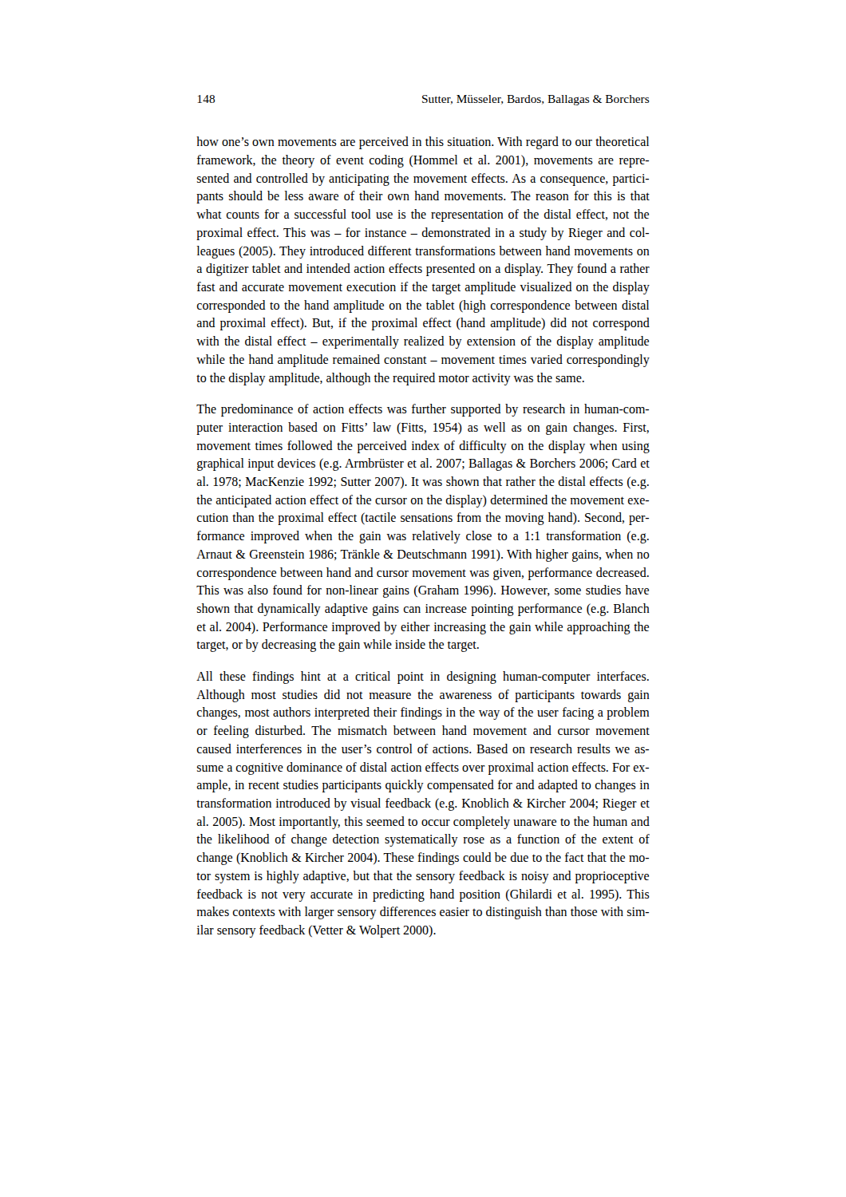148 Sutter, Müsseler, Bardos, Ballagas & Borchers
how one’s own movements are perceived in this situation. With regard to our theoretical framework, the theory of event coding (Hommel et al. 2001), movements are represented and controlled by anticipating the movement effects. As a consequence, participants should be less aware of their own hand movements. The reason for this is that what counts for a successful tool use is the representation of the distal effect, not the proximal effect. This was – for instance – demonstrated in a study by Rieger and colleagues (2005). They introduced different transformations between hand movements on a digitizer tablet and intended action effects presented on a display. They found a rather fast and accurate movement execution if the target amplitude visualized on the display corresponded to the hand amplitude on the tablet (high correspondence between distal and proximal effect). But, if the proximal effect (hand amplitude) did not correspond with the distal effect – experimentally realized by extension of the display amplitude while the hand amplitude remained constant – movement times varied correspondingly to the display amplitude, although the required motor activity was the same.
The predominance of action effects was further supported by research in human-computer interaction based on Fitts’ law (Fitts, 1954) as well as on gain changes. First, movement times followed the perceived index of difficulty on the display when using graphical input devices (e.g. Armbrüster et al. 2007; Ballagas & Borchers 2006; Card et al. 1978; MacKenzie 1992; Sutter 2007). It was shown that rather the distal effects (e.g. the anticipated action effect of the cursor on the display) determined the movement execution than the proximal effect (tactile sensations from the moving hand). Second, performance improved when the gain was relatively close to a 1:1 transformation (e.g. Arnaut & Greenstein 1986; Tränkle & Deutschmann 1991). With higher gains, when no correspondence between hand and cursor movement was given, performance decreased. This was also found for non-linear gains (Graham 1996). However, some studies have shown that dynamically adaptive gains can increase pointing performance (e.g. Blanch et al. 2004). Performance improved by either increasing the gain while approaching the target, or by decreasing the gain while inside the target.
All these findings hint at a critical point in designing human-computer interfaces. Although most studies did not measure the awareness of participants towards gain changes, most authors interpreted their findings in the way of the user facing a problem or feeling disturbed. The mismatch between hand movement and cursor movement caused interferences in the user’s control of actions. Based on research results we assume a cognitive dominance of distal action effects over proximal action effects. For example, in recent studies participants quickly compensated for and adapted to changes in transformation introduced by visual feedback (e.g. Knoblich & Kircher 2004; Rieger et al. 2005). Most importantly, this seemed to occur completely unaware to the human and the likelihood of change detection systematically rose as a function of the extent of change (Knoblich & Kircher 2004). These findings could be due to the fact that the motor system is highly adaptive, but that the sensory feedback is noisy and proprioceptive feedback is not very accurate in predicting hand position (Ghilardi et al. 1995). This makes contexts with larger sensory differences easier to distinguish than those with similar sensory feedback (Vetter & Wolpert 2000).